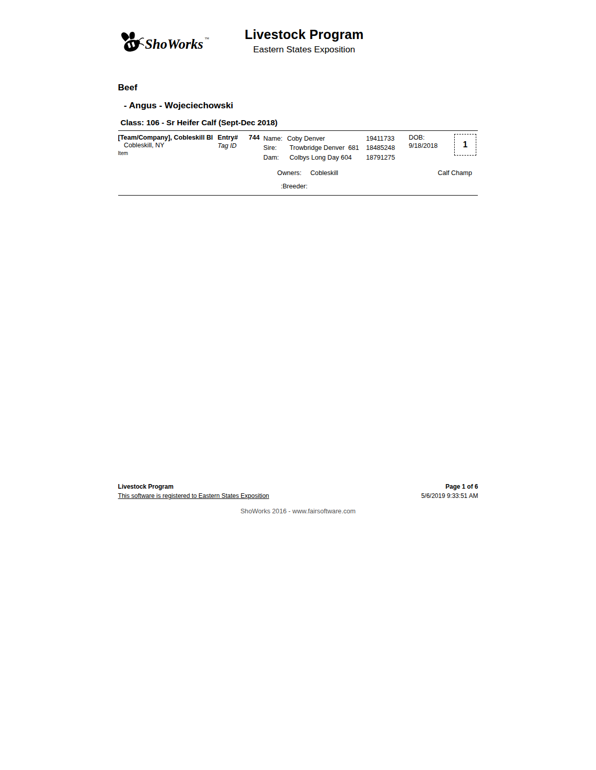ShoWorks ™
Livestock Program
Eastern States Exposition
Beef
- Angus - Wojeciechowski
Class: 106 - Sr Heifer Calf (Sept-Dec 2018)
| [Team/Company], Cobleskill Bl Cobleskill, NY Item | Entry# 744 Tag ID | Name: Coby Denver Sire: Trowbridge Denver 681 Dam: Colbys Long Day 604 | 19411733 18485248 18791275 | DOB: 9/18/2018 | 1 |
Owners:
Cobleskill
Calf Champ
:Breeder:
Livestock Program Page 1 of 6
This software is registered to Eastern States Exposition 5/6/2019 9:33:51 AM
ShoWorks 2016 - www.fairsoftware.com